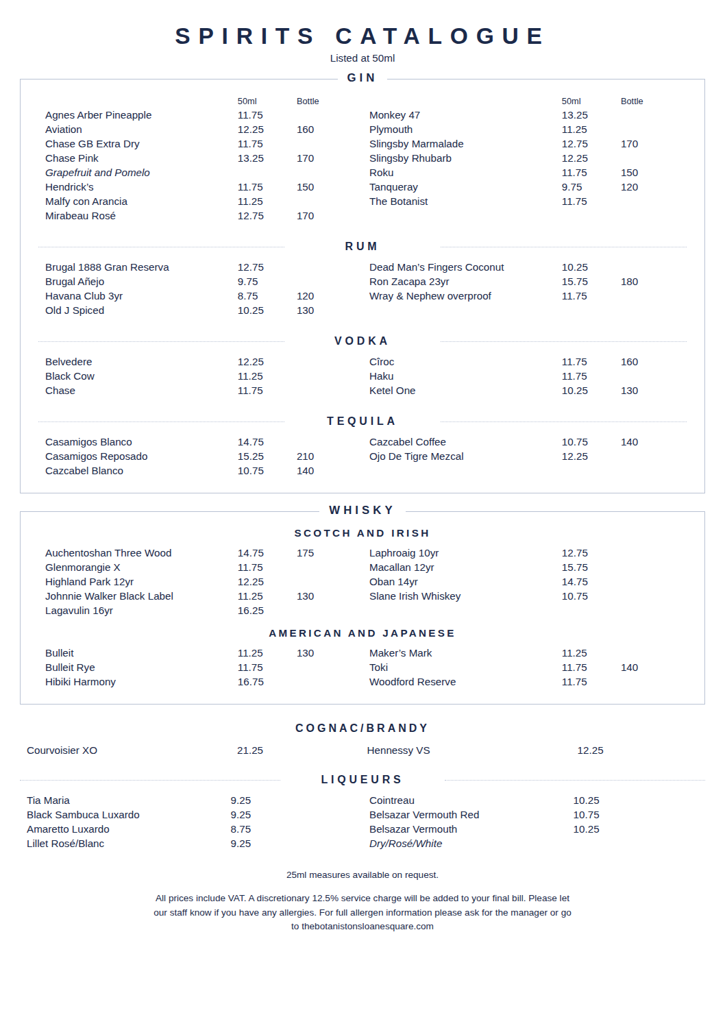SPIRITS CATALOGUE
Listed at 50ml
GIN
| / / 50ml / Bottle / / Agnes Arber Pineapple / 11.75 / / / Aviation / 12.25 / 160 / / Chase GB Extra Dry / 11.75 / / / Chase Pink / 13.25 / 170 / / Grapefruit and Pomelo / / / / Hendrick’s / 11.75 / 150 / / Malfy con Arancia / 11.25 / / / Mirabeau Rosé / 12.75 / 170 / | / / 50ml / Bottle / / Monkey 47 / 13.25 / / / Plymouth / 11.25 / / / Slingsby Marmalade / 12.75 / 170 / / Slingsby Rhubarb / 12.25 / / / Roku / 11.75 / 150 / / Tanqueray / 9.75 / 120 / / The Botanist / 11.75 / / |
RUM
| / Brugal 1888 Gran Reserva / 12.75 / / / Brugal Añejo / 9.75 / / / Havana Club 3yr / 8.75 / 120 / / Old J Spiced / 10.25 / 130 / | / Dead Man’s Fingers Coconut / 10.25 / / / Ron Zacapa 23yr / 15.75 / 180 / / Wray & Nephew overproof / 11.75 / / |
VODKA
| / Belvedere / 12.25 / / / Black Cow / 11.25 / / / Chase / 11.75 / / | / Cîroc / 11.75 / 160 / / Haku / 11.75 / / / Ketel One / 10.25 / 130 / |
TEQUILA
| / Casamigos Blanco / 14.75 / / / Casamigos Reposado / 15.25 / 210 / / Cazcabel Blanco / 10.75 / 140 / | / Cazcabel Coffee / 10.75 / 140 / / Ojo De Tigre Mezcal / 12.25 / / |
WHISKY
SCOTCH AND IRISH
| / Auchentoshan Three Wood / 14.75 / 175 / / Glenmorangie X / 11.75 / / / Highland Park 12yr / 12.25 / / / Johnnie Walker Black Label / 11.25 / 130 / / Lagavulin 16yr / 16.25 / / | / Laphroaig 10yr / 12.75 / / / Macallan 12yr / 15.75 / / / Oban 14yr / 14.75 / / / Slane Irish Whiskey / 10.75 / / |
AMERICAN AND JAPANESE
| / Bulleit / 11.25 / 130 / / Bulleit Rye / 11.75 / / / Hibiki Harmony / 16.75 / / | / Maker’s Mark / 11.25 / / / Toki / 11.75 / 140 / / Woodford Reserve / 11.75 / / |
COGNAC/BRANDY
Courvoisier XO 21.25 Hennessy VS 12.25
LIQUEURS
| / Tia Maria / 9.25 / / / Black Sambuca Luxardo / 9.25 / / / Amaretto Luxardo / 8.75 / / / Lillet Rosé/Blanc / 9.25 / / | / Cointreau / 10.25 / / / Belsazar Vermouth Red / 10.75 / / / Belsazar Vermouth / 10.25 / / / Dry/Rosé/White / / / |
25ml measures available on request.
All prices include VAT. A discretionary 12.5% service charge will be added to your final bill. Please let
our staff know if you have any allergies. For full allergen information please ask for the manager or go
to thebotanistonsloanesquare.com